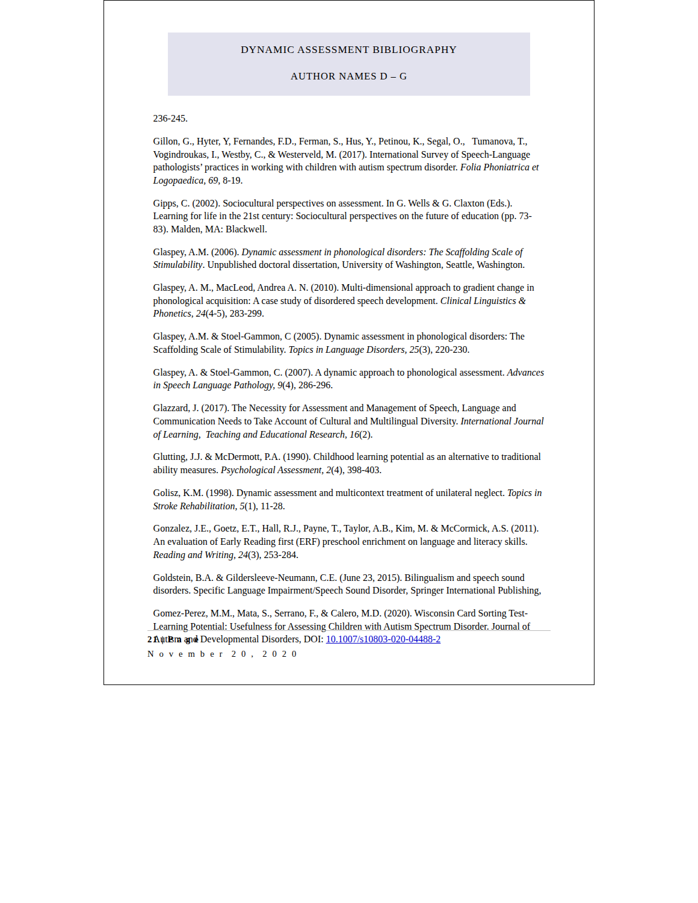Dynamic Assessment Bibliography
Author Names D – G
236-245.
Gillon, G., Hyter, Y, Fernandes, F.D., Ferman, S., Hus, Y., Petinou, K., Segal, O., Tumanova, T., Vogindroukas, I., Westby, C., & Westerveld, M. (2017). International Survey of Speech-Language pathologists’ practices in working with children with autism spectrum disorder. Folia Phoniatrica et Logopaedica, 69, 8-19.
Gipps, C. (2002). Sociocultural perspectives on assessment. In G. Wells & G. Claxton (Eds.). Learning for life in the 21st century: Sociocultural perspectives on the future of education (pp. 73-83). Malden, MA: Blackwell.
Glaspey, A.M. (2006). Dynamic assessment in phonological disorders: The Scaffolding Scale of Stimulability. Unpublished doctoral dissertation, University of Washington, Seattle, Washington.
Glaspey, A. M., MacLeod, Andrea A. N. (2010). Multi-dimensional approach to gradient change in phonological acquisition: A case study of disordered speech development. Clinical Linguistics & Phonetics, 24(4-5), 283-299.
Glaspey, A.M. & Stoel-Gammon, C (2005). Dynamic assessment in phonological disorders: The Scaffolding Scale of Stimulability. Topics in Language Disorders, 25(3), 220-230.
Glaspey, A. & Stoel-Gammon, C. (2007). A dynamic approach to phonological assessment. Advances in Speech Language Pathology, 9(4), 286-296.
Glazzard, J. (2017). The Necessity for Assessment and Management of Speech, Language and Communication Needs to Take Account of Cultural and Multilingual Diversity. International Journal of Learning, Teaching and Educational Research, 16(2).
Glutting, J.J. & McDermott, P.A. (1990). Childhood learning potential as an alternative to traditional ability measures. Psychological Assessment, 2(4), 398-403.
Golisz, K.M. (1998). Dynamic assessment and multicontext treatment of unilateral neglect. Topics in Stroke Rehabilitation, 5(1), 11-28.
Gonzalez, J.E., Goetz, E.T., Hall, R.J., Payne, T., Taylor, A.B., Kim, M. & McCormick, A.S. (2011). An evaluation of Early Reading first (ERF) preschool enrichment on language and literacy skills. Reading and Writing, 24(3), 253-284.
Goldstein, B.A. & Gildersleeve-Neumann, C.E. (June 23, 2015). Bilingualism and speech sound disorders. Specific Language Impairment/Speech Sound Disorder, Springer International Publishing,
Gomez-Perez, M.M., Mata, S., Serrano, F., & Calero, M.D. (2020). Wisconsin Card Sorting Test-Learning Potential: Usefulness for Assessing Children with Autism Spectrum Disorder. Journal of Autism and Developmental Disorders, DOI: 10.1007/s10803-020-04488-2
21 | P a g e N o v e m b e r 2 0 , 2 0 2 0